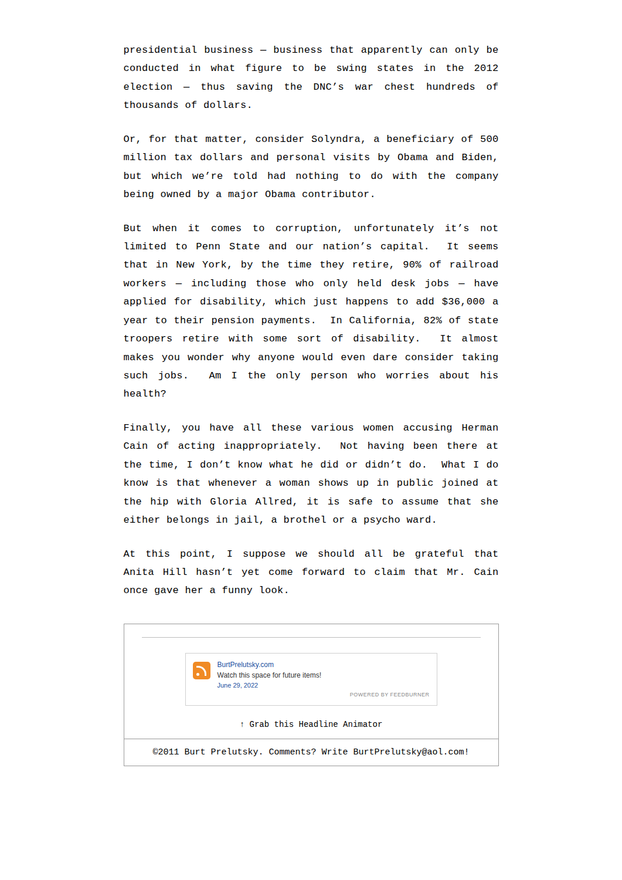presidential business — business that apparently can only be conducted in what figure to be swing states in the 2012 election — thus saving the DNC’s war chest hundreds of thousands of dollars.
Or, for that matter, consider Solyndra, a beneficiary of 500 million tax dollars and personal visits by Obama and Biden, but which we’re told had nothing to do with the company being owned by a major Obama contributor.
But when it comes to corruption, unfortunately it’s not limited to Penn State and our nation’s capital. It seems that in New York, by the time they retire, 90% of railroad workers — including those who only held desk jobs — have applied for disability, which just happens to add $36,000 a year to their pension payments. In California, 82% of state troopers retire with some sort of disability. It almost makes you wonder why anyone would even dare consider taking such jobs. Am I the only person who worries about his health?
Finally, you have all these various women accusing Herman Cain of acting inappropriately. Not having been there at the time, I don’t know what he did or didn’t do. What I do know is that whenever a woman shows up in public joined at the hip with Gloria Allred, it is safe to assume that she either belongs in jail, a brothel or a psycho ward.
At this point, I suppose we should all be grateful that Anita Hill hasn’t yet come forward to claim that Mr. Cain once gave her a funny look.
BurtPrelutsky.com
Watch this space for future items!
June 29, 2022
POWERED BY FEEDBURNER
↑ Grab this Headline Animator
©2011 Burt Prelutsky. Comments? Write BurtPrelutsky@aol.com!